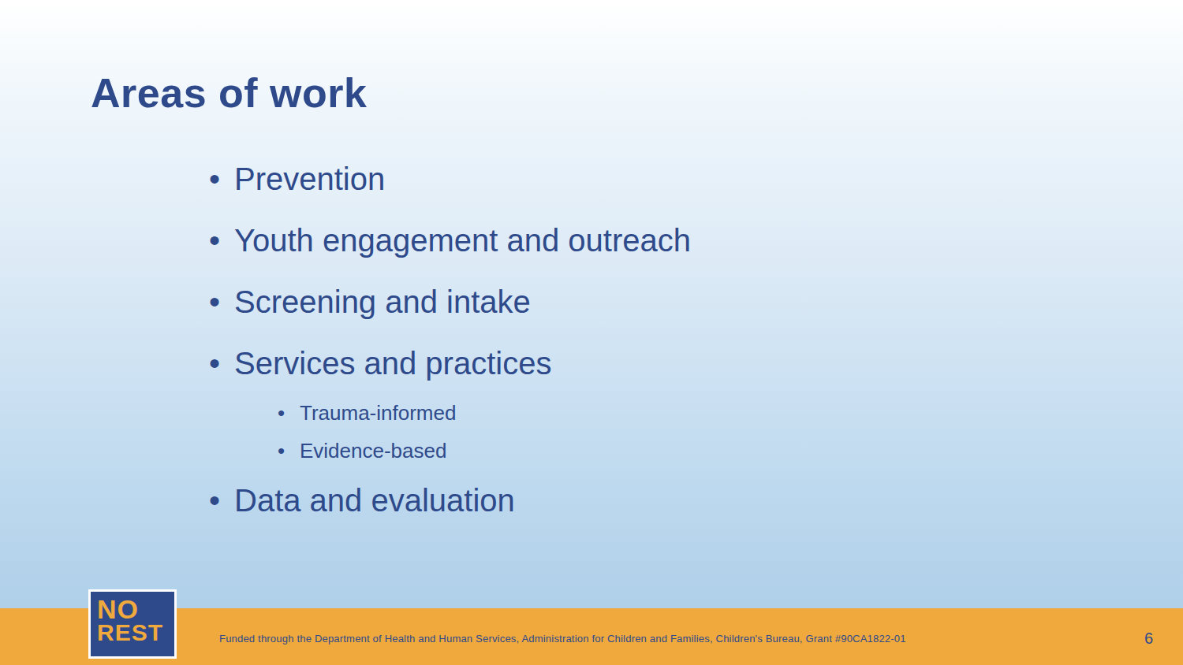Areas of work
Prevention
Youth engagement and outreach
Screening and intake
Services and practices
Trauma-informed
Evidence-based
Data and evaluation
NO REST
Funded through the Department of Health and Human Services, Administration for Children and Families, Children's Bureau, Grant #90CA1822-01
6